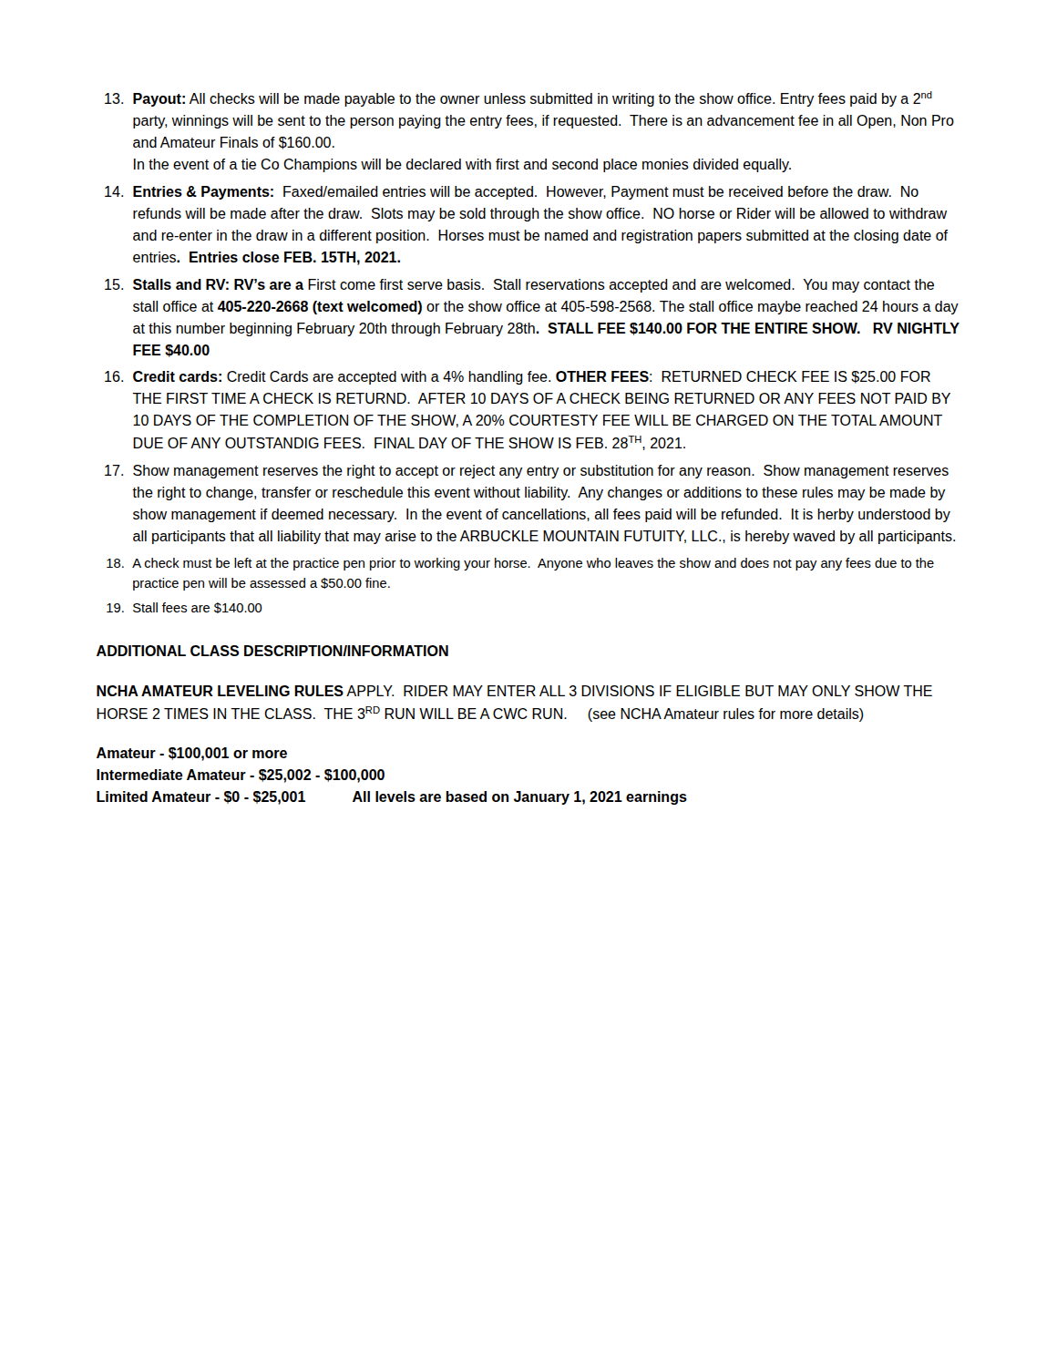Payout: All checks will be made payable to the owner unless submitted in writing to the show office. Entry fees paid by a 2nd party, winnings will be sent to the person paying the entry fees, if requested. There is an advancement fee in all Open, Non Pro and Amateur Finals of $160.00.
In the event of a tie Co Champions will be declared with first and second place monies divided equally.
Entries & Payments: Faxed/emailed entries will be accepted. However, Payment must be received before the draw. No refunds will be made after the draw. Slots may be sold through the show office. NO horse or Rider will be allowed to withdraw and re-enter in the draw in a different position. Horses must be named and registration papers submitted at the closing date of entries. Entries close FEB. 15TH, 2021.
Stalls and RV: RV’s are a First come first serve basis. Stall reservations accepted and are welcomed. You may contact the stall office at 405-220-2668 (text welcomed) or the show office at 405-598-2568. The stall office maybe reached 24 hours a day at this number beginning February 20th through February 28th. STALL FEE $140.00 FOR THE ENTIRE SHOW. RV NIGHTLY FEE $40.00
Credit cards: Credit Cards are accepted with a 4% handling fee. OTHER FEES: RETURNED CHECK FEE IS $25.00 FOR THE FIRST TIME A CHECK IS RETURND. AFTER 10 DAYS OF A CHECK BEING RETURNED OR ANY FEES NOT PAID BY 10 DAYS OF THE COMPLETION OF THE SHOW, A 20% COURTESTY FEE WILL BE CHARGED ON THE TOTAL AMOUNT DUE OF ANY OUTSTANDIG FEES. FINAL DAY OF THE SHOW IS FEB. 28TH, 2021.
Show management reserves the right to accept or reject any entry or substitution for any reason. Show management reserves the right to change, transfer or reschedule this event without liability. Any changes or additions to these rules may be made by show management if deemed necessary. In the event of cancellations, all fees paid will be refunded. It is herby understood by all participants that all liability that may arise to the ARBUCKLE MOUNTAIN FUTUITY, LLC., is hereby waved by all participants.
A check must be left at the practice pen prior to working your horse. Anyone who leaves the show and does not pay any fees due to the practice pen will be assessed a $50.00 fine.
Stall fees are $140.00
ADDITIONAL CLASS DESCRIPTION/INFORMATION
NCHA AMATEUR LEVELING RULES APPLY. RIDER MAY ENTER ALL 3 DIVISIONS IF ELIGIBLE BUT MAY ONLY SHOW THE HORSE 2 TIMES IN THE CLASS. THE 3RD RUN WILL BE A CWC RUN. (see NCHA Amateur rules for more details)
Amateur - $100,001 or more
Intermediate Amateur - $25,002 - $100,000
Limited Amateur - $0 - $25,001 All levels are based on January 1, 2021 earnings